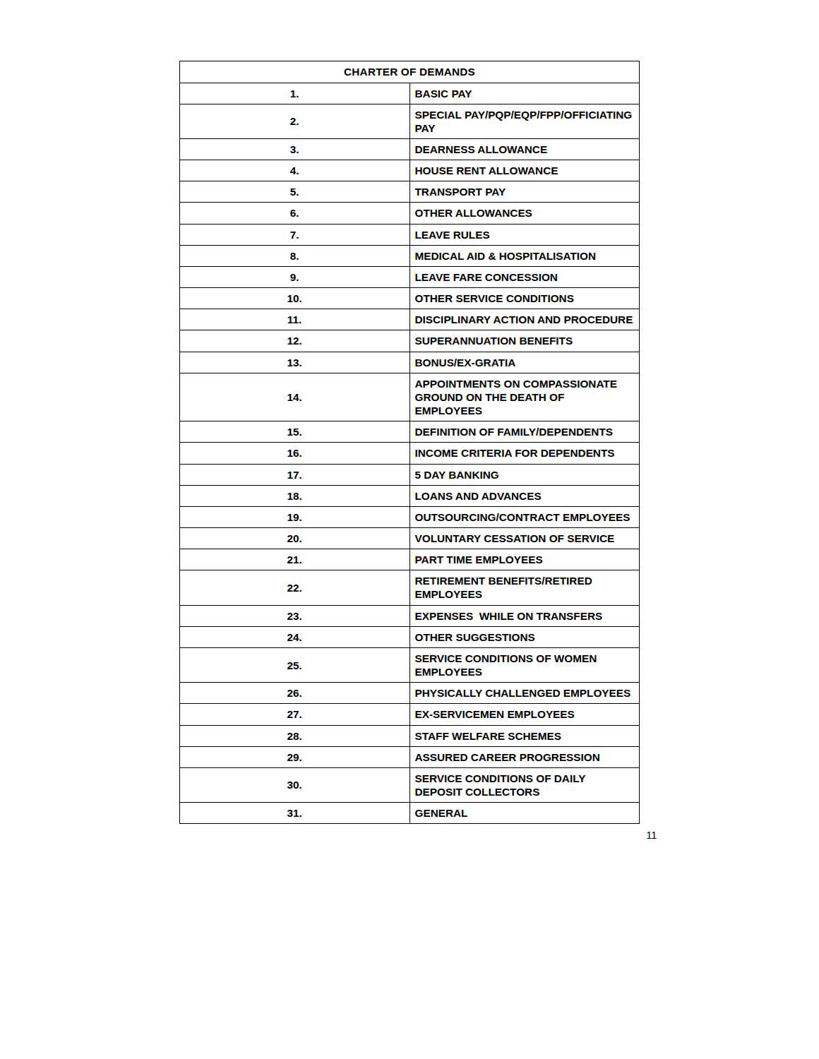| CHARTER OF DEMANDS |
| --- |
| 1. | BASIC PAY |
| 2. | SPECIAL PAY/PQP/EQP/FPP/OFFICIATING PAY |
| 3. | DEARNESS ALLOWANCE |
| 4. | HOUSE RENT ALLOWANCE |
| 5. | TRANSPORT PAY |
| 6. | OTHER ALLOWANCES |
| 7. | LEAVE RULES |
| 8. | MEDICAL AID & HOSPITALISATION |
| 9. | LEAVE FARE CONCESSION |
| 10. | OTHER SERVICE CONDITIONS |
| 11. | DISCIPLINARY ACTION AND PROCEDURE |
| 12. | SUPERANNUATION BENEFITS |
| 13. | BONUS/EX-GRATIA |
| 14. | APPOINTMENTS ON COMPASSIONATE GROUND ON THE DEATH OF EMPLOYEES |
| 15. | DEFINITION OF FAMILY/DEPENDENTS |
| 16. | INCOME CRITERIA FOR DEPENDENTS |
| 17. | 5 DAY BANKING |
| 18. | LOANS AND ADVANCES |
| 19. | OUTSOURCING/CONTRACT EMPLOYEES |
| 20. | VOLUNTARY CESSATION OF SERVICE |
| 21. | PART TIME EMPLOYEES |
| 22. | RETIREMENT BENEFITS/RETIRED EMPLOYEES |
| 23. | EXPENSES WHILE ON TRANSFERS |
| 24. | OTHER SUGGESTIONS |
| 25. | SERVICE CONDITIONS OF WOMEN EMPLOYEES |
| 26. | PHYSICALLY CHALLENGED EMPLOYEES |
| 27. | EX-SERVICEMEN EMPLOYEES |
| 28. | STAFF WELFARE SCHEMES |
| 29. | ASSURED CAREER PROGRESSION |
| 30. | SERVICE CONDITIONS OF DAILY DEPOSIT COLLECTORS |
| 31. | GENERAL |
11